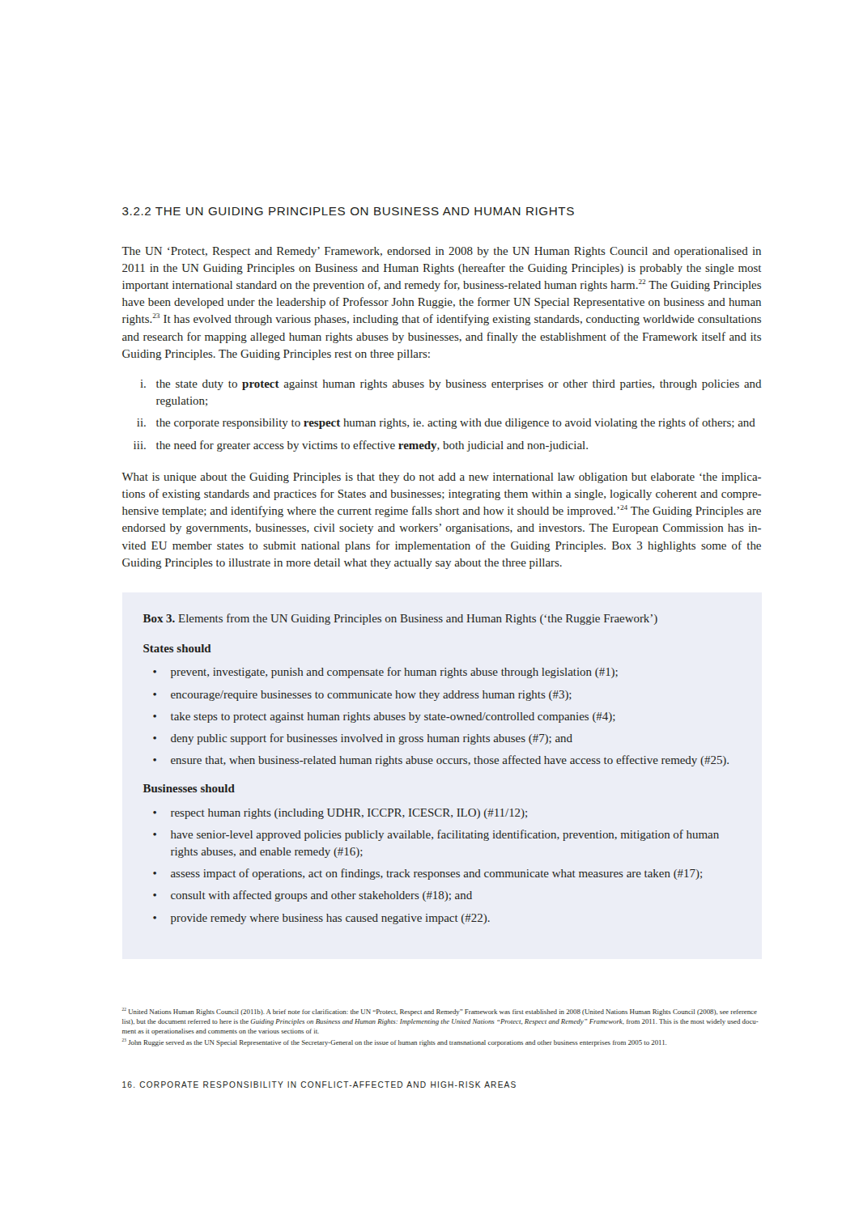3.2.2 THE UN GUIDING PRINCIPLES ON BUSINESS AND HUMAN RIGHTS
The UN ‘Protect, Respect and Remedy’ Framework, endorsed in 2008 by the UN Human Rights Council and operationalised in 2011 in the UN Guiding Principles on Business and Human Rights (hereafter the Guiding Principles) is probably the single most important international standard on the prevention of, and remedy for, business-related human rights harm.22 The Guiding Principles have been developed under the leadership of Professor John Ruggie, the former UN Special Representative on business and human rights.23 It has evolved through various phases, including that of identifying existing standards, conducting worldwide consultations and research for mapping alleged human rights abuses by businesses, and finally the establishment of the Framework itself and its Guiding Principles. The Guiding Principles rest on three pillars:
the state duty to protect against human rights abuses by business enterprises or other third parties, through policies and regulation;
the corporate responsibility to respect human rights, ie. acting with due diligence to avoid violating the rights of others; and
the need for greater access by victims to effective remedy, both judicial and non-judicial.
What is unique about the Guiding Principles is that they do not add a new international law obligation but elaborate ‘the implications of existing standards and practices for States and businesses; integrating them within a single, logically coherent and comprehensive template; and identifying where the current regime falls short and how it should be improved.’24 The Guiding Principles are endorsed by governments, businesses, civil society and workers’ organisations, and investors. The European Commission has invited EU member states to submit national plans for implementation of the Guiding Principles. Box 3 highlights some of the Guiding Principles to illustrate in more detail what they actually say about the three pillars.
Box 3. Elements from the UN Guiding Principles on Business and Human Rights (‘the Ruggie Fraework’)
States should
prevent, investigate, punish and compensate for human rights abuse through legislation (#1);
encourage/require businesses to communicate how they address human rights (#3);
take steps to protect against human rights abuses by state-owned/controlled companies (#4);
deny public support for businesses involved in gross human rights abuses (#7); and
ensure that, when business-related human rights abuse occurs, those affected have access to effective remedy (#25).
Businesses should
respect human rights (including UDHR, ICCPR, ICESCR, ILO) (#11/12);
have senior-level approved policies publicly available, facilitating identification, prevention, mitigation of human rights abuses, and enable remedy (#16);
assess impact of operations, act on findings, track responses and communicate what measures are taken (#17);
consult with affected groups and other stakeholders (#18); and
provide remedy where business has caused negative impact (#22).
22 United Nations Human Rights Council (2011b). A brief note for clarification: the UN “Protect, Respect and Remedy” Framework was first established in 2008 (United Nations Human Rights Council (2008), see reference list), but the document referred to here is the Guiding Principles on Business and Human Rights: Implementing the United Nations “Protect, Respect and Remedy” Framework, from 2011. This is the most widely used document as it operationalises and comments on the various sections of it.
23 John Ruggie served as the UN Special Representative of the Secretary-General on the issue of human rights and transnational corporations and other business enterprises from 2005 to 2011.
16. CORPORATE RESPONSIBILITY IN CONFLICT-AFFECTED AND HIGH-RISK AREAS